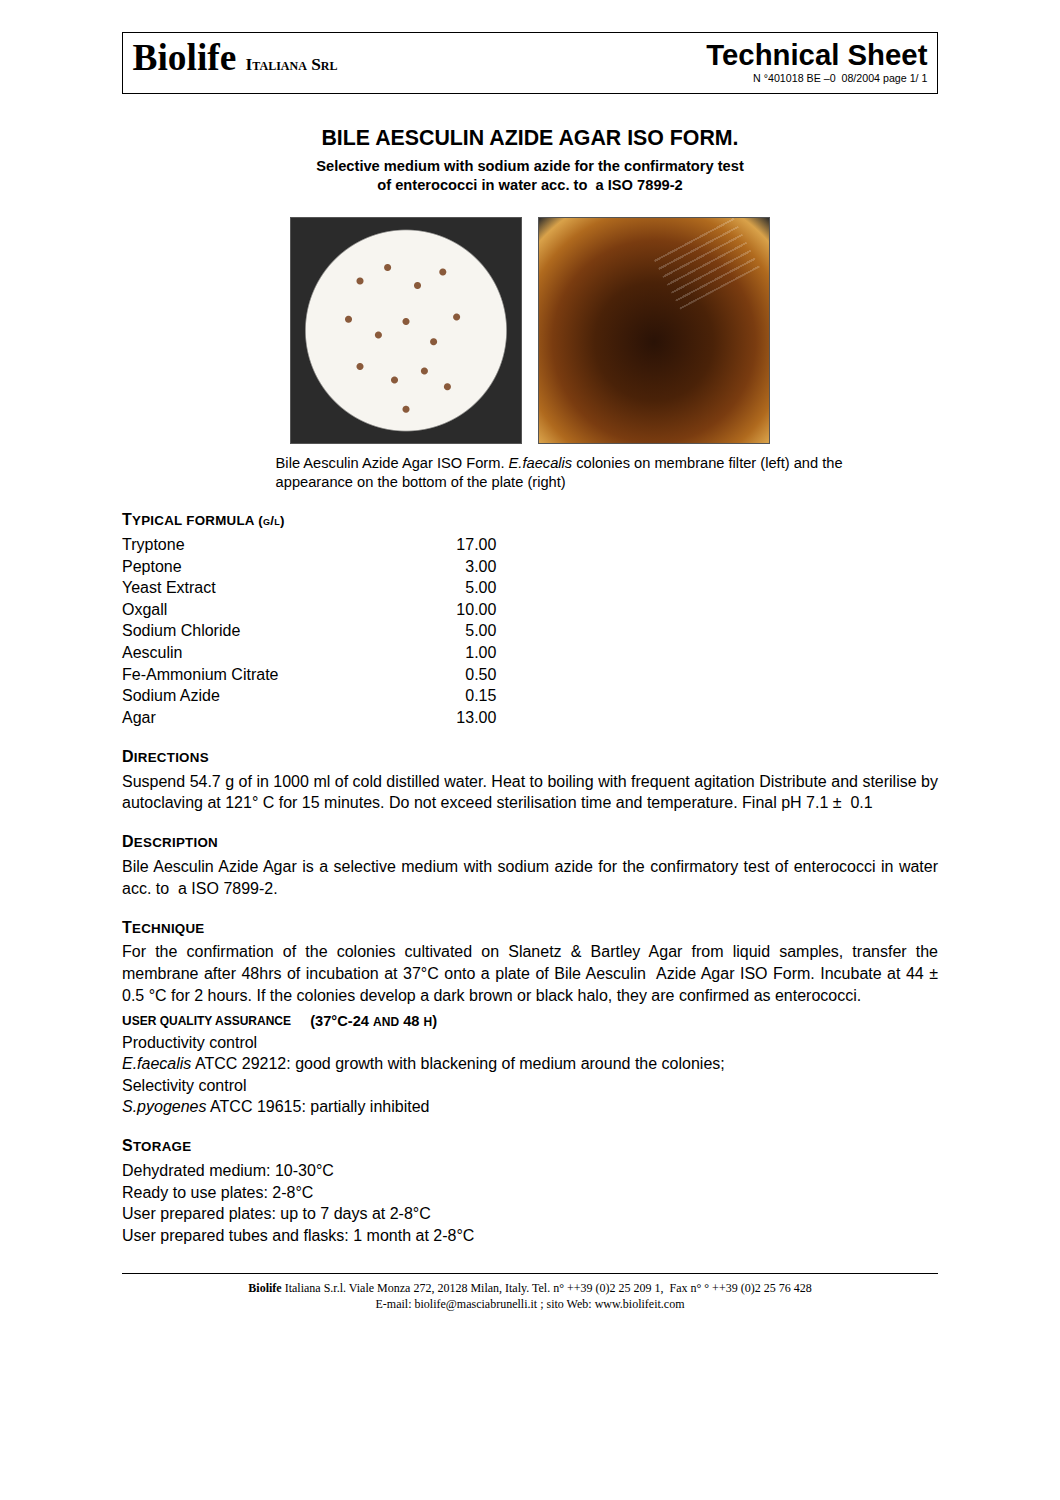Biolife Italiana Srl
Technical Sheet
N °401018 BE –0 08/2004 page 1/ 1
BILE AESCULIN AZIDE AGAR ISO FORM.
Selective medium with sodium azide for the confirmatory test
of enterococci in water acc. to a ISO 7899-2
Bile Aesculin Azide Agar ISO Form. E.faecalis colonies on membrane filter (left) and the appearance on the bottom of the plate (right)
TYPICAL FORMULA (g/l)
| Tryptone | 17.00 |
| Peptone | 3.00 |
| Yeast Extract | 5.00 |
| Oxgall | 10.00 |
| Sodium Chloride | 5.00 |
| Aesculin | 1.00 |
| Fe-Ammonium Citrate | 0.50 |
| Sodium Azide | 0.15 |
| Agar | 13.00 |
DIRECTIONS
Suspend 54.7 g of in 1000 ml of cold distilled water. Heat to boiling with frequent agitation Distribute and sterilise by autoclaving at 121° C for 15 minutes. Do not exceed sterilisation time and temperature. Final pH 7.1 ± 0.1
DESCRIPTION
Bile Aesculin Azide Agar is a selective medium with sodium azide for the confirmatory test of enterococci in water acc. to a ISO 7899-2.
TECHNIQUE
For the confirmation of the colonies cultivated on Slanetz & Bartley Agar from liquid samples, transfer the membrane after 48hrs of incubation at 37°C onto a plate of Bile Aesculin Azide Agar ISO Form. Incubate at 44 ± 0.5 °C for 2 hours. If the colonies develop a dark brown or black halo, they are confirmed as enterococci.
USER QUALITY ASSURANCE (37°C-24 AND 48 H)
Productivity control
E.faecalis ATCC 29212: good growth with blackening of medium around the colonies;
Selectivity control
S.pyogenes ATCC 19615: partially inhibited
STORAGE
Dehydrated medium: 10-30°C
Ready to use plates: 2-8°C
User prepared plates: up to 7 days at 2-8°C
User prepared tubes and flasks: 1 month at 2-8°C
Biolife Italiana S.r.l. Viale Monza 272, 20128 Milan, Italy. Tel. n° ++39 (0)2 25 209 1, Fax n° ° ++39 (0)2 25 76 428
E-mail: biolife@masciabrunelli.it ; sito Web: www.biolifeit.com